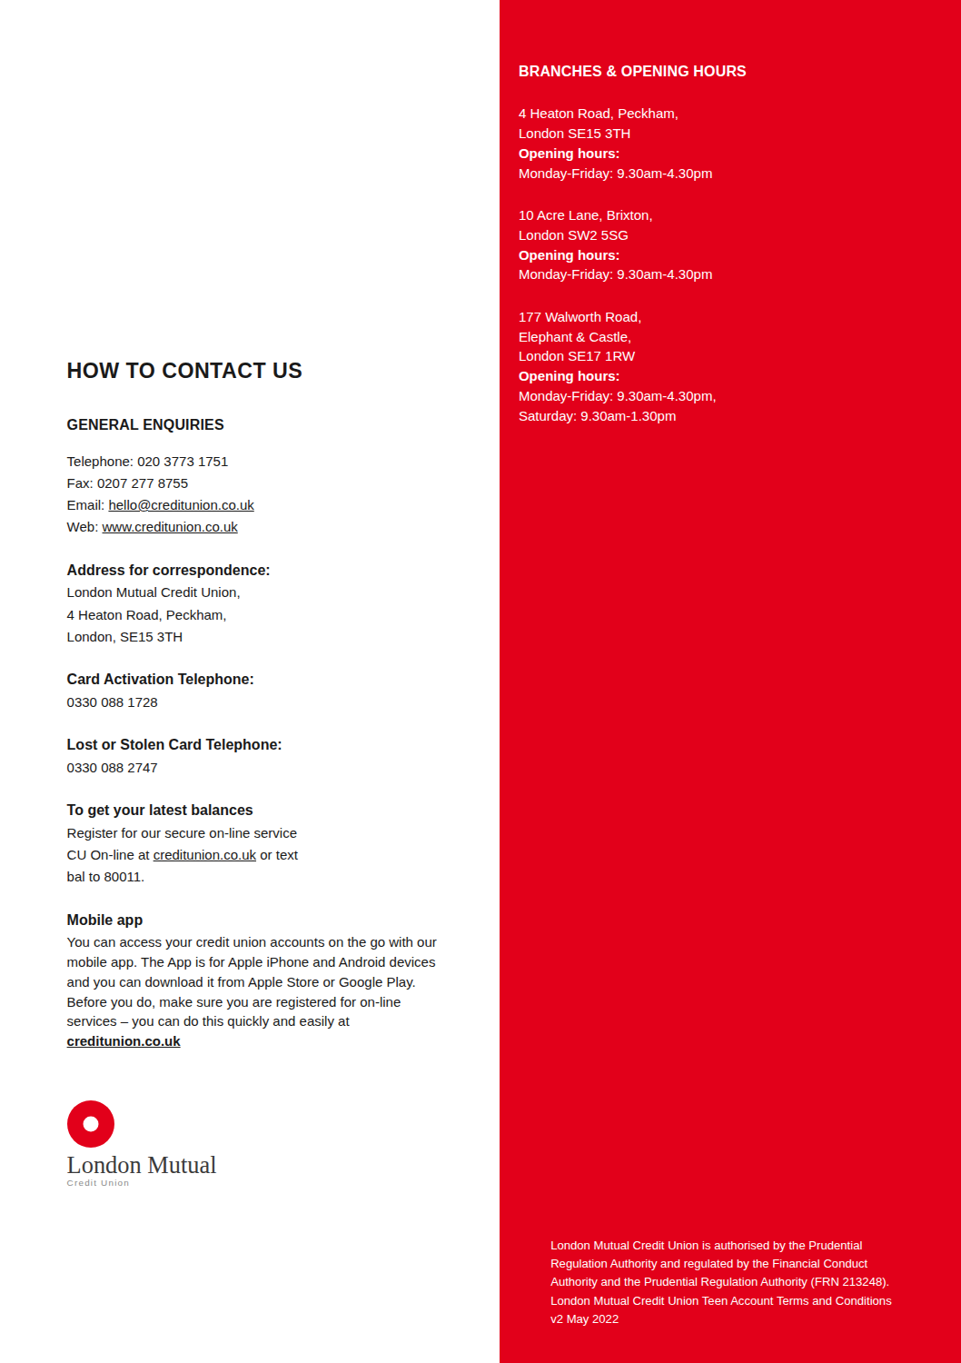How to contact us
General enquiries
Telephone: 020 3773 1751
Fax: 0207 277 8755
Email: hello@creditunion.co.uk
Web: www.creditunion.co.uk
Address for correspondence:
London Mutual Credit Union,
4 Heaton Road, Peckham,
London, SE15 3TH
Card Activation Telephone:
0330 088 1728
Lost or Stolen Card Telephone:
0330 088 2747
To get your latest balances
Register for our secure on-line service
CU On-line at creditunion.co.uk or text
bal to 80011.
Mobile app
You can access your credit union accounts on the go with our mobile app. The App is for Apple iPhone and Android devices and you can download it from Apple Store or Google Play. Before you do, make sure you are registered for on-line services – you can do this quickly and easily at creditunion.co.uk
London Mutual
Credit Union
Branches & opening hours
4 Heaton Road, Peckham,
London SE15 3TH
Opening hours:
Monday-Friday: 9.30am-4.30pm
10 Acre Lane, Brixton,
London SW2 5SG
Opening hours:
Monday-Friday: 9.30am-4.30pm
177 Walworth Road,
Elephant & Castle,
London SE17 1RW
Opening hours:
Monday-Friday: 9.30am-4.30pm,
Saturday: 9.30am-1.30pm
London Mutual Credit Union is authorised by the Prudential Regulation Authority and regulated by the Financial Conduct Authority and the Prudential Regulation Authority (FRN 213248). London Mutual Credit Union Teen Account Terms and Conditions v2 May 2022